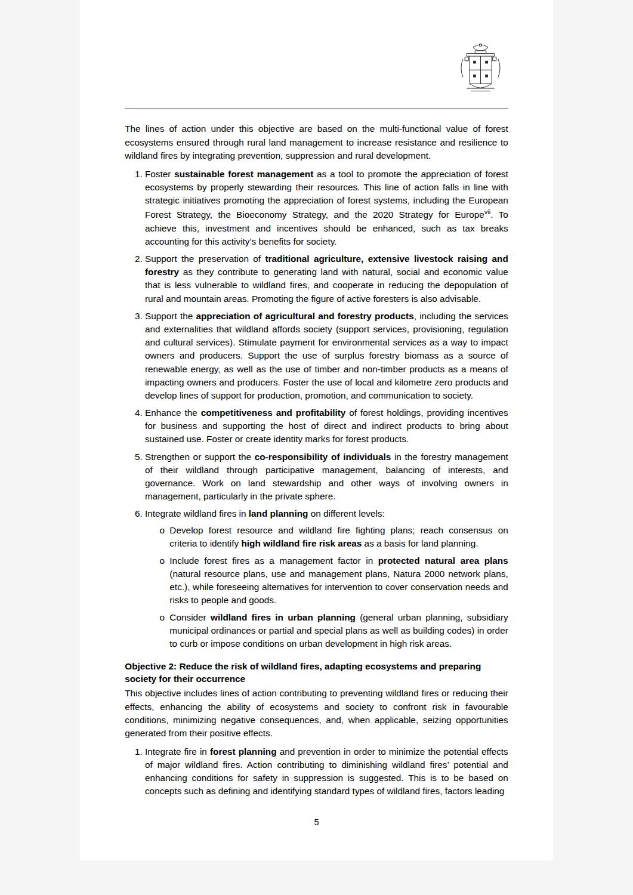The lines of action under this objective are based on the multi-functional value of forest ecosystems ensured through rural land management to increase resistance and resilience to wildland fires by integrating prevention, suppression and rural development.
Foster sustainable forest management as a tool to promote the appreciation of forest ecosystems by properly stewarding their resources. This line of action falls in line with strategic initiatives promoting the appreciation of forest systems, including the European Forest Strategy, the Bioeconomy Strategy, and the 2020 Strategy for Europevii. To achieve this, investment and incentives should be enhanced, such as tax breaks accounting for this activity’s benefits for society.
Support the preservation of traditional agriculture, extensive livestock raising and forestry as they contribute to generating land with natural, social and economic value that is less vulnerable to wildland fires, and cooperate in reducing the depopulation of rural and mountain areas. Promoting the figure of active foresters is also advisable.
Support the appreciation of agricultural and forestry products, including the services and externalities that wildland affords society (support services, provisioning, regulation and cultural services). Stimulate payment for environmental services as a way to impact owners and producers. Support the use of surplus forestry biomass as a source of renewable energy, as well as the use of timber and non-timber products as a means of impacting owners and producers. Foster the use of local and kilometre zero products and develop lines of support for production, promotion, and communication to society.
Enhance the competitiveness and profitability of forest holdings, providing incentives for business and supporting the host of direct and indirect products to bring about sustained use. Foster or create identity marks for forest products.
Strengthen or support the co-responsibility of individuals in the forestry management of their wildland through participative management, balancing of interests, and governance. Work on land stewardship and other ways of involving owners in management, particularly in the private sphere.
Integrate wildland fires in land planning on different levels:
Develop forest resource and wildland fire fighting plans; reach consensus on criteria to identify high wildland fire risk areas as a basis for land planning.
Include forest fires as a management factor in protected natural area plans (natural resource plans, use and management plans, Natura 2000 network plans, etc.), while foreseeing alternatives for intervention to cover conservation needs and risks to people and goods.
Consider wildland fires in urban planning (general urban planning, subsidiary municipal ordinances or partial and special plans as well as building codes) in order to curb or impose conditions on urban development in high risk areas.
Objective 2: Reduce the risk of wildland fires, adapting ecosystems and preparing society for their occurrence
This objective includes lines of action contributing to preventing wildland fires or reducing their effects, enhancing the ability of ecosystems and society to confront risk in favourable conditions, minimizing negative consequences, and, when applicable, seizing opportunities generated from their positive effects.
Integrate fire in forest planning and prevention in order to minimize the potential effects of major wildland fires. Action contributing to diminishing wildland fires’ potential and enhancing conditions for safety in suppression is suggested. This is to be based on concepts such as defining and identifying standard types of wildland fires, factors leading
5